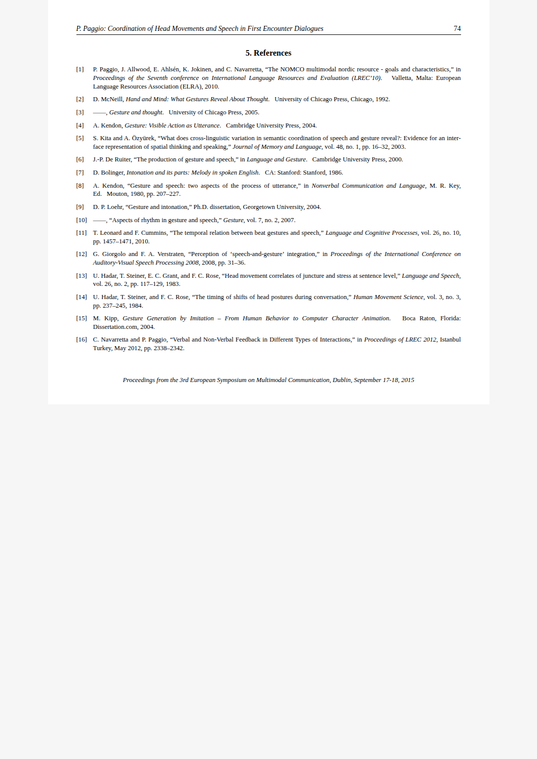P. Paggio: Coordination of Head Movements and Speech in First Encounter Dialogues 74
5. References
[1] P. Paggio, J. Allwood, E. Ahlsén, K. Jokinen, and C. Navarretta, “The NOMCO multimodal nordic resource - goals and characteristics,” in Proceedings of the Seventh conference on International Language Resources and Evaluation (LREC’10). Valletta, Malta: European Language Resources Association (ELRA), 2010.
[2] D. McNeill, Hand and Mind: What Gestures Reveal About Thought. University of Chicago Press, Chicago, 1992.
[3]——, Gesture and thought. University of Chicago Press, 2005.
[4] A. Kendon, Gesture: Visible Action as Utterance. Cambridge University Press, 2004.
[5] S. Kita and A. Özyürek, “What does cross-linguistic variation in semantic coordination of speech and gesture reveal?: Evidence for an interface representation of spatial thinking and speaking,” Journal of Memory and Language, vol. 48, no. 1, pp. 16–32, 2003.
[6] J.-P. De Ruiter, “The production of gesture and speech,” in Language and Gesture. Cambridge University Press, 2000.
[7] D. Bolinger, Intonation and its parts: Melody in spoken English. CA: Stanford: Stanford, 1986.
[8] A. Kendon, “Gesture and speech: two aspects of the process of utterance,” in Nonverbal Communication and Language, M. R. Key, Ed. Mouton, 1980, pp. 207–227.
[9] D. P. Loehr, “Gesture and intonation,” Ph.D. dissertation, Georgetown University, 2004.
[10]——, “Aspects of rhythm in gesture and speech,” Gesture, vol. 7, no. 2, 2007.
[11] T. Leonard and F. Cummins, “The temporal relation between beat gestures and speech,” Language and Cognitive Processes, vol. 26, no. 10, pp. 1457–1471, 2010.
[12] G. Giorgolo and F. A. Verstraten, “Perception of ‘speech-and-gesture’ integration,” in Proceedings of the International Conference on Auditory-Visual Speech Processing 2008, 2008, pp. 31–36.
[13] U. Hadar, T. Steiner, E. C. Grant, and F. C. Rose, “Head movement correlates of juncture and stress at sentence level,” Language and Speech, vol. 26, no. 2, pp. 117–129, 1983.
[14] U. Hadar, T. Steiner, and F. C. Rose, “The timing of shifts of head postures during conversation,” Human Movement Science, vol. 3, no. 3, pp. 237–245, 1984.
[15] M. Kipp, Gesture Generation by Imitation – From Human Behavior to Computer Character Animation. Boca Raton, Florida: Dissertation.com, 2004.
[16] C. Navarretta and P. Paggio, “Verbal and Non-Verbal Feedback in Different Types of Interactions,” in Proceedings of LREC 2012, Istanbul Turkey, May 2012, pp. 2338–2342.
Proceedings from the 3rd European Symposium on Multimodal Communication, Dublin, September 17-18, 2015